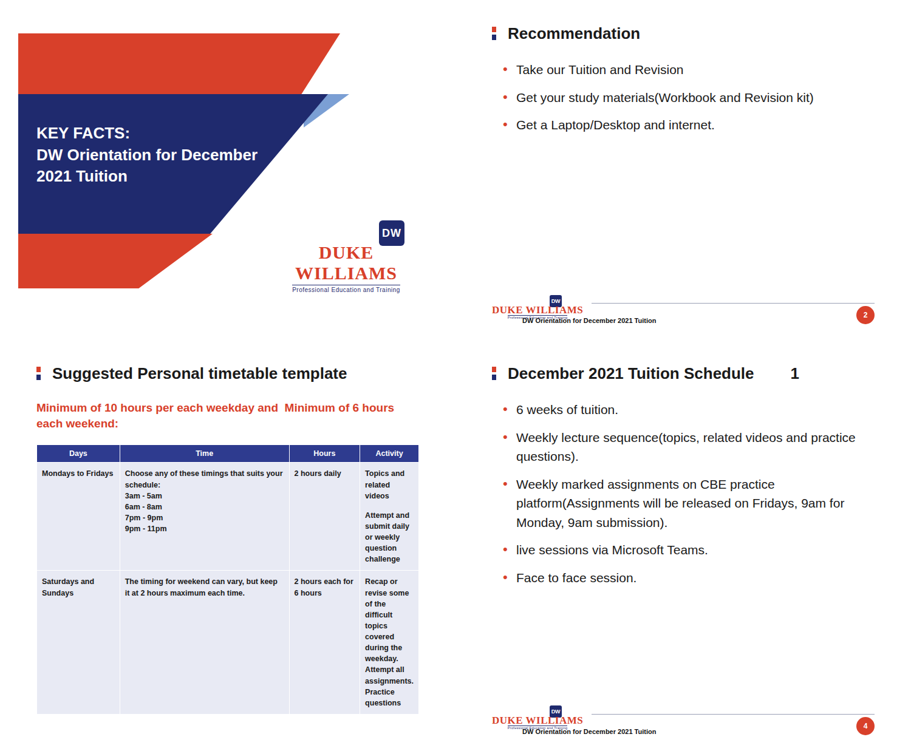KEY FACTS:
DW Orientation for December 2021 Tuition
DW
DUKE WILLIAMS
Professional Education and Training
Recommendation
Take our Tuition and Revision
Get your study materials(Workbook and Revision kit)
Get a Laptop/Desktop and internet.
DW
DUKE WILLIAMS
Professional Education and Training
2
DW Orientation for December 2021 Tuition
Suggested Personal timetable template
Minimum of 10 hours per each weekday and Minimum of 6 hours each weekend:
| Days | Time | Hours | Activity |
| --- | --- | --- | --- |
| Mondays to Fridays | Choose any of these timings that suits your schedule: 3am - 5am 6am - 8am 7pm - 9pm 9pm - 11pm | 2 hours daily | Topics and related videos Attempt and submit daily or weekly question challenge |
| Saturdays and Sundays | The timing for weekend can vary, but keep it at 2 hours maximum each time. | 2 hours each for 6 hours | Recap or revise some of the difficult topics covered during the weekday. Attempt all assignments. Practice questions |
December 2021 Tuition Schedule
1
6 weeks of tuition.
Weekly lecture sequence(topics, related videos and practice questions).
Weekly marked assignments on CBE practice platform(Assignments will be released on Fridays, 9am for Monday, 9am submission).
live sessions via Microsoft Teams.
Face to face session.
DW
DUKE WILLIAMS
Professional Education and Training
4
DW Orientation for December 2021 Tuition